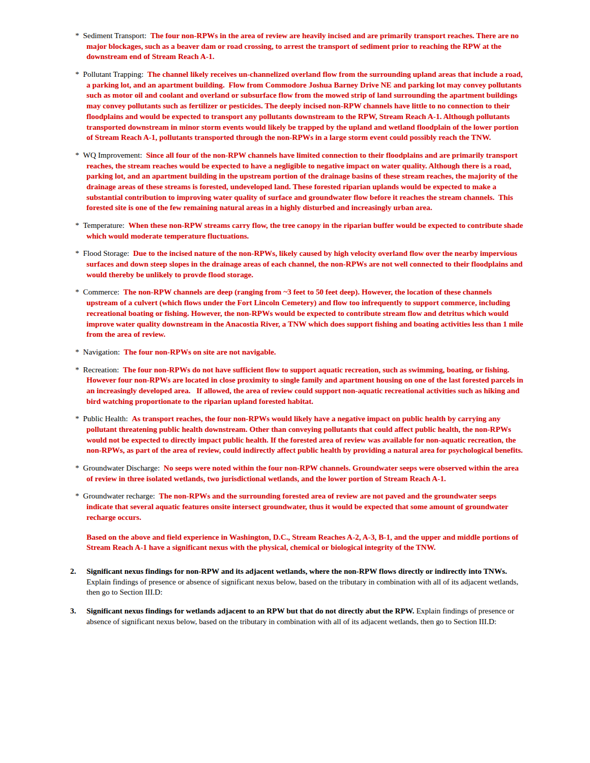* Sediment Transport: The four non-RPWs in the area of review are heavily incised and are primarily transport reaches. There are no major blockages, such as a beaver dam or road crossing, to arrest the transport of sediment prior to reaching the RPW at the downstream end of Stream Reach A-1.
* Pollutant Trapping: The channel likely receives un-channelized overland flow from the surrounding upland areas that include a road, a parking lot, and an apartment building. Flow from Commodore Joshua Barney Drive NE and parking lot may convey pollutants such as motor oil and coolant and overland or subsurface flow from the mowed strip of land surrounding the apartment buildings may convey pollutants such as fertilizer or pesticides. The deeply incised non-RPW channels have little to no connection to their floodplains and would be expected to transport any pollutants downstream to the RPW, Stream Reach A-1. Although pollutants transported downstream in minor storm events would likely be trapped by the upland and wetland floodplain of the lower portion of Stream Reach A-1, pollutants transported through the non-RPWs in a large storm event could possibly reach the TNW.
* WQ Improvement: Since all four of the non-RPW channels have limited connection to their floodplains and are primarily transport reaches, the stream reaches would be expected to have a negligible to negative impact on water quality. Although there is a road, parking lot, and an apartment building in the upstream portion of the drainage basins of these stream reaches, the majority of the drainage areas of these streams is forested, undeveloped land. These forested riparian uplands would be expected to make a substantial contribution to improving water quality of surface and groundwater flow before it reaches the stream channels. This forested site is one of the few remaining natural areas in a highly disturbed and increasingly urban area.
* Temperature: When these non-RPW streams carry flow, the tree canopy in the riparian buffer would be expected to contribute shade which would moderate temperature fluctuations.
* Flood Storage: Due to the incised nature of the non-RPWs, likely caused by high velocity overland flow over the nearby impervious surfaces and down steep slopes in the drainage areas of each channel, the non-RPWs are not well connected to their floodplains and would thereby be unlikely to provde flood storage.
* Commerce: The non-RPW channels are deep (ranging from ~3 feet to 50 feet deep). However, the location of these channels upstream of a culvert (which flows under the Fort Lincoln Cemetery) and flow too infrequently to support commerce, including recreational boating or fishing. However, the non-RPWs would be expected to contribute stream flow and detritus which would improve water quality downstream in the Anacostia River, a TNW which does support fishing and boating activities less than 1 mile from the area of review.
* Navigation: The four non-RPWs on site are not navigable.
* Recreation: The four non-RPWs do not have sufficient flow to support aquatic recreation, such as swimming, boating, or fishing. However four non-RPWs are located in close proximity to single family and apartment housing on one of the last forested parcels in an increasingly developed area. If allowed, the area of review could support non-aquatic recreational activities such as hiking and bird watching proportionate to the riparian upland forested habitat.
* Public Health: As transport reaches, the four non-RPWs would likely have a negative impact on public health by carrying any pollutant threatening public health downstream. Other than conveying pollutants that could affect public health, the non-RPWs would not be expected to directly impact public health. If the forested area of review was available for non-aquatic recreation, the non-RPWs, as part of the area of review, could indirectly affect public health by providing a natural area for psychological benefits.
* Groundwater Discharge: No seeps were noted within the four non-RPW channels. Groundwater seeps were observed within the area of review in three isolated wetlands, two jurisdictional wetlands, and the lower portion of Stream Reach A-1.
* Groundwater recharge: The non-RPWs and the surrounding forested area of review are not paved and the groundwater seeps indicate that several aquatic features onsite intersect groundwater, thus it would be expected that some amount of groundwater recharge occurs.
Based on the above and field experience in Washington, D.C., Stream Reaches A-2, A-3, B-1, and the upper and middle portions of Stream Reach A-1 have a significant nexus with the physical, chemical or biological integrity of the TNW.
Significant nexus findings for non-RPW and its adjacent wetlands, where the non-RPW flows directly or indirectly into TNWs. Explain findings of presence or absence of significant nexus below, based on the tributary in combination with all of its adjacent wetlands, then go to Section III.D:
Significant nexus findings for wetlands adjacent to an RPW but that do not directly abut the RPW. Explain findings of presence or absence of significant nexus below, based on the tributary in combination with all of its adjacent wetlands, then go to Section III.D: